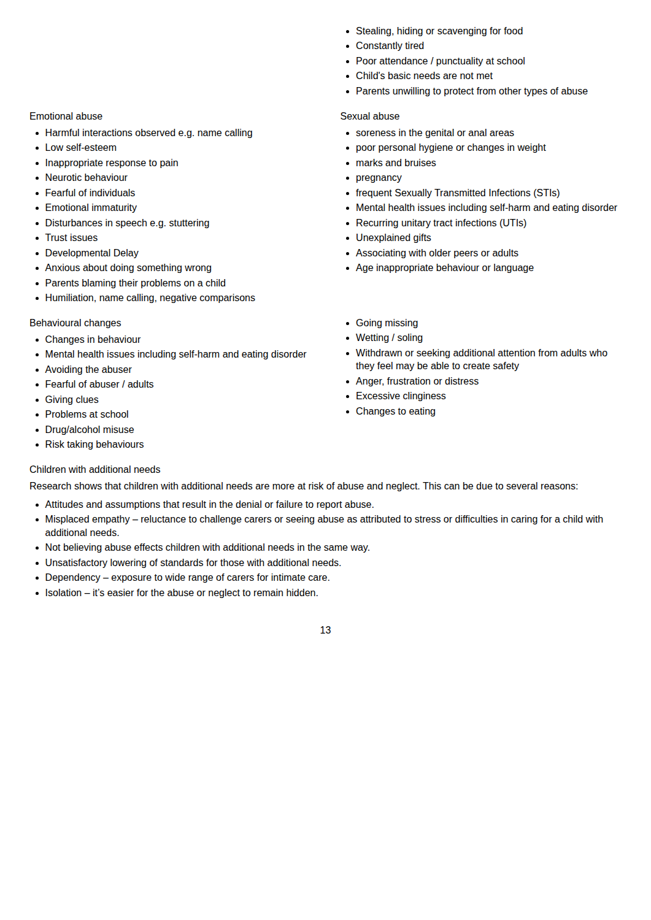Stealing, hiding or scavenging for food
Constantly tired
Poor attendance / punctuality at school
Child's basic needs are not met
Parents unwilling to protect from other types of abuse
Emotional abuse
Harmful interactions observed e.g. name calling
Low self-esteem
Inappropriate response to pain
Neurotic behaviour
Fearful of individuals
Emotional immaturity
Disturbances in speech e.g. stuttering
Trust issues
Developmental Delay
Anxious about doing something wrong
Parents blaming their problems on a child
Humiliation, name calling, negative comparisons
Sexual abuse
soreness in the genital or anal areas
poor personal hygiene or changes in weight
marks and bruises
pregnancy
frequent Sexually Transmitted Infections (STIs)
Mental health issues including self-harm and eating disorder
Recurring unitary tract infections (UTIs)
Unexplained gifts
Associating with older peers or adults
Age inappropriate behaviour or language
Behavioural changes
Changes in behaviour
Mental health issues including self-harm and eating disorder
Avoiding the abuser
Fearful of abuser / adults
Giving clues
Problems at school
Drug/alcohol misuse
Risk taking behaviours
Going missing
Wetting / soling
Withdrawn or seeking additional attention from adults who they feel may be able to create safety
Anger, frustration or distress
Excessive clinginess
Changes to eating
Children with additional needs
Research shows that children with additional needs are more at risk of abuse and neglect. This can be due to several reasons:
Attitudes and assumptions that result in the denial or failure to report abuse.
Misplaced empathy – reluctance to challenge carers or seeing abuse as attributed to stress or difficulties in caring for a child with additional needs.
Not believing abuse effects children with additional needs in the same way.
Unsatisfactory lowering of standards for those with additional needs.
Dependency – exposure to wide range of carers for intimate care.
Isolation – it’s easier for the abuse or neglect to remain hidden.
13